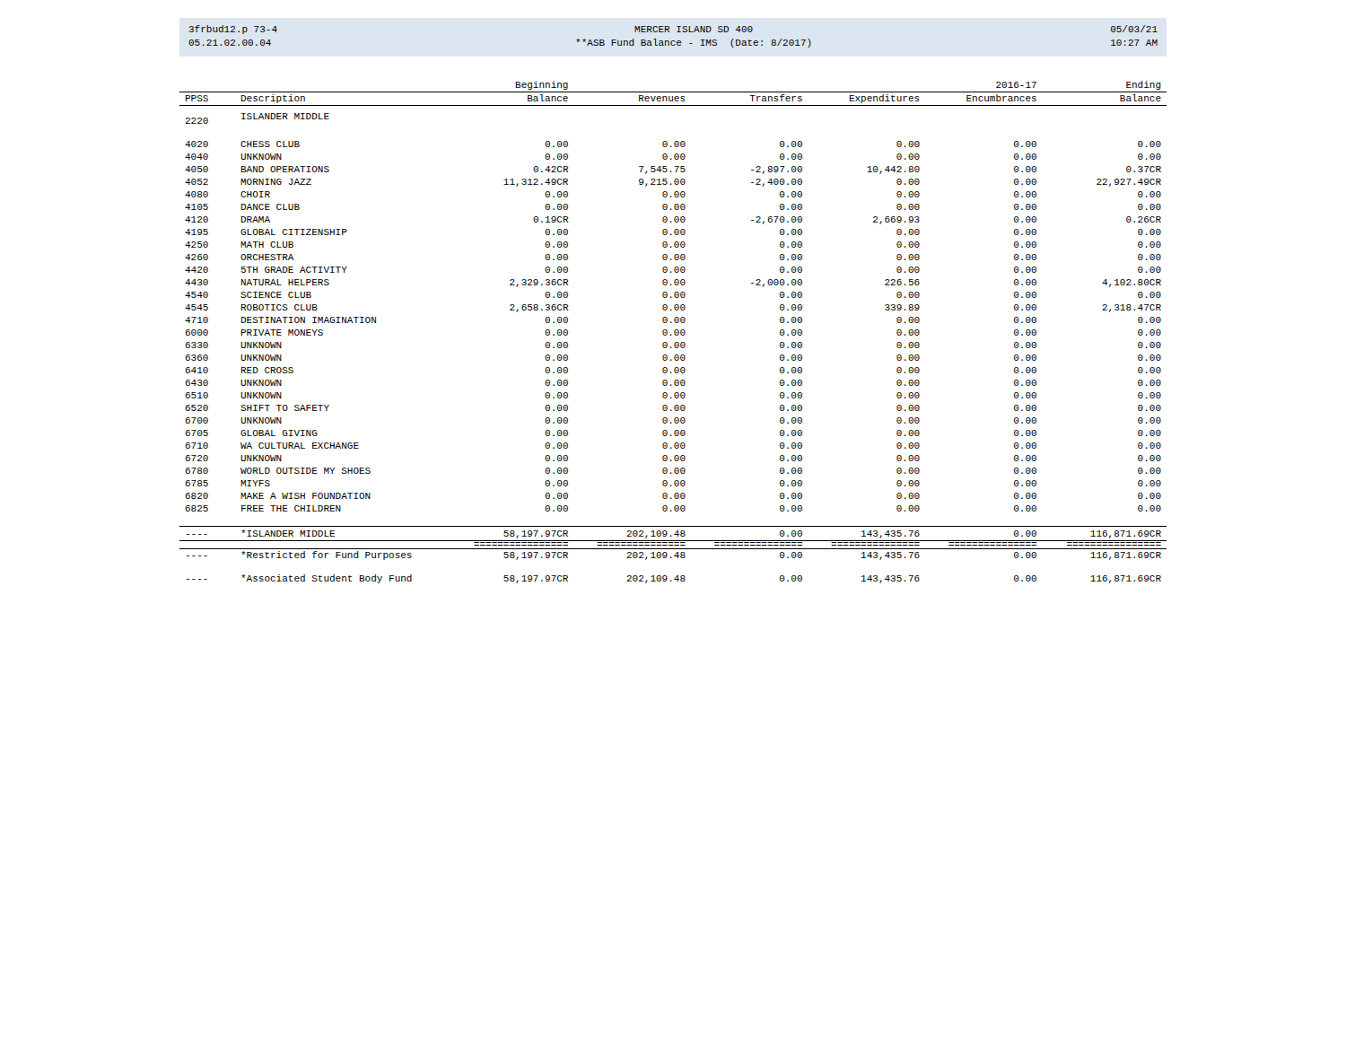3frbud12.p 73-4 05.21.02.00.04
MERCER ISLAND SD 400
**ASB Fund Balance - IMS (Date: 8/2017)
05/03/21 10:27 AM
| | Beginning | | | | 2016-17 | Ending |
| --- | --- | --- | --- | --- | --- | --- |
| PPSS | Description | Balance | Revenues | Transfers | Expenditures | Encumbrances | Balance |
| 2220 | ISLANDER MIDDLE |
| 4020 | CHESS CLUB | 0.00 | 0.00 | 0.00 | 0.00 | 0.00 | 0.00 |
| 4040 | UNKNOWN | 0.00 | 0.00 | 0.00 | 0.00 | 0.00 | 0.00 |
| 4050 | BAND OPERATIONS | 0.42CR | 7,545.75 | -2,897.00 | 10,442.80 | 0.00 | 0.37CR |
| 4052 | MORNING JAZZ | 11,312.49CR | 9,215.00 | -2,400.00 | 0.00 | 0.00 | 22,927.49CR |
| 4080 | CHOIR | 0.00 | 0.00 | 0.00 | 0.00 | 0.00 | 0.00 |
| 4105 | DANCE CLUB | 0.00 | 0.00 | 0.00 | 0.00 | 0.00 | 0.00 |
| 4120 | DRAMA | 0.19CR | 0.00 | -2,670.00 | 2,669.93 | 0.00 | 0.26CR |
| 4195 | GLOBAL CITIZENSHIP | 0.00 | 0.00 | 0.00 | 0.00 | 0.00 | 0.00 |
| 4250 | MATH CLUB | 0.00 | 0.00 | 0.00 | 0.00 | 0.00 | 0.00 |
| 4260 | ORCHESTRA | 0.00 | 0.00 | 0.00 | 0.00 | 0.00 | 0.00 |
| 4420 | 5TH GRADE ACTIVITY | 0.00 | 0.00 | 0.00 | 0.00 | 0.00 | 0.00 |
| 4430 | NATURAL HELPERS | 2,329.36CR | 0.00 | -2,000.00 | 226.56 | 0.00 | 4,102.80CR |
| 4540 | SCIENCE CLUB | 0.00 | 0.00 | 0.00 | 0.00 | 0.00 | 0.00 |
| 4545 | ROBOTICS CLUB | 2,658.36CR | 0.00 | 0.00 | 339.89 | 0.00 | 2,318.47CR |
| 4710 | DESTINATION IMAGINATION | 0.00 | 0.00 | 0.00 | 0.00 | 0.00 | 0.00 |
| 6000 | PRIVATE MONEYS | 0.00 | 0.00 | 0.00 | 0.00 | 0.00 | 0.00 |
| 6330 | UNKNOWN | 0.00 | 0.00 | 0.00 | 0.00 | 0.00 | 0.00 |
| 6360 | UNKNOWN | 0.00 | 0.00 | 0.00 | 0.00 | 0.00 | 0.00 |
| 6410 | RED CROSS | 0.00 | 0.00 | 0.00 | 0.00 | 0.00 | 0.00 |
| 6430 | UNKNOWN | 0.00 | 0.00 | 0.00 | 0.00 | 0.00 | 0.00 |
| 6510 | UNKNOWN | 0.00 | 0.00 | 0.00 | 0.00 | 0.00 | 0.00 |
| 6520 | SHIFT TO SAFETY | 0.00 | 0.00 | 0.00 | 0.00 | 0.00 | 0.00 |
| 6700 | UNKNOWN | 0.00 | 0.00 | 0.00 | 0.00 | 0.00 | 0.00 |
| 6705 | GLOBAL GIVING | 0.00 | 0.00 | 0.00 | 0.00 | 0.00 | 0.00 |
| 6710 | WA CULTURAL EXCHANGE | 0.00 | 0.00 | 0.00 | 0.00 | 0.00 | 0.00 |
| 6720 | UNKNOWN | 0.00 | 0.00 | 0.00 | 0.00 | 0.00 | 0.00 |
| 6780 | WORLD OUTSIDE MY SHOES | 0.00 | 0.00 | 0.00 | 0.00 | 0.00 | 0.00 |
| 6785 | MIYFS | 0.00 | 0.00 | 0.00 | 0.00 | 0.00 | 0.00 |
| 6820 | MAKE A WISH FOUNDATION | 0.00 | 0.00 | 0.00 | 0.00 | 0.00 | 0.00 |
| 6825 | FREE THE CHILDREN | 0.00 | 0.00 | 0.00 | 0.00 | 0.00 | 0.00 |
| ---- | *ISLANDER MIDDLE | 58,197.97CR | 202,109.48 | 0.00 | 143,435.76 | 0.00 | 116,871.69CR |
| | ================ | =============== | =============== | =============== | =============== | ================ |
| ---- | *Restricted for Fund Purposes | 58,197.97CR | 202,109.48 | 0.00 | 143,435.76 | 0.00 | 116,871.69CR |
| ---- | *Associated Student Body Fund | 58,197.97CR | 202,109.48 | 0.00 | 143,435.76 | 0.00 | 116,871.69CR |